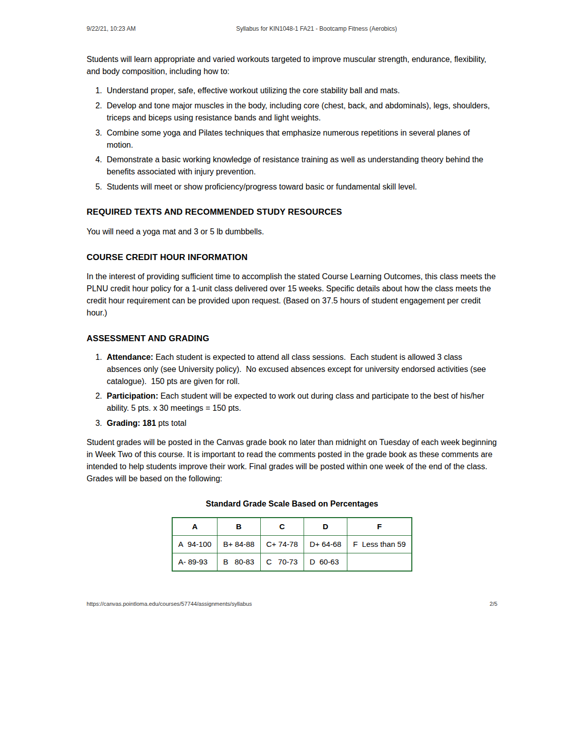9/22/21, 10:23 AM Syllabus for KIN1048-1 FA21 - Bootcamp Fitness (Aerobics)
Students will learn appropriate and varied workouts targeted to improve muscular strength, endurance, flexibility, and body composition, including how to:
Understand proper, safe, effective workout utilizing the core stability ball and mats.
Develop and tone major muscles in the body, including core (chest, back, and abdominals), legs, shoulders, triceps and biceps using resistance bands and light weights.
Combine some yoga and Pilates techniques that emphasize numerous repetitions in several planes of motion.
Demonstrate a basic working knowledge of resistance training as well as understanding theory behind the benefits associated with injury prevention.
Students will meet or show proficiency/progress toward basic or fundamental skill level.
REQUIRED TEXTS AND RECOMMENDED STUDY RESOURCES
You will need a yoga mat and 3 or 5 lb dumbbells.
COURSE CREDIT HOUR INFORMATION
In the interest of providing sufficient time to accomplish the stated Course Learning Outcomes, this class meets the PLNU credit hour policy for a 1-unit class delivered over 15 weeks. Specific details about how the class meets the credit hour requirement can be provided upon request. (Based on 37.5 hours of student engagement per credit hour.)
ASSESSMENT AND GRADING
Attendance: Each student is expected to attend all class sessions. Each student is allowed 3 class absences only (see University policy). No excused absences except for university endorsed activities (see catalogue). 150 pts are given for roll.
Participation: Each student will be expected to work out during class and participate to the best of his/her ability. 5 pts. x 30 meetings = 150 pts.
Grading: 181 pts total
Student grades will be posted in the Canvas grade book no later than midnight on Tuesday of each week beginning in Week Two of this course. It is important to read the comments posted in the grade book as these comments are intended to help students improve their work. Final grades will be posted within one week of the end of the class. Grades will be based on the following:
Standard Grade Scale Based on Percentages
| A | B | C | D | F |
| --- | --- | --- | --- | --- |
| A 94-100 | B+ 84-88 | C+ 74-78 | D+ 64-68 | F Less than 59 |
| A- 89-93 | B 80-83 | C 70-73 | D 60-63 | |
https://canvas.pointloma.edu/courses/57744/assignments/syllabus 2/5